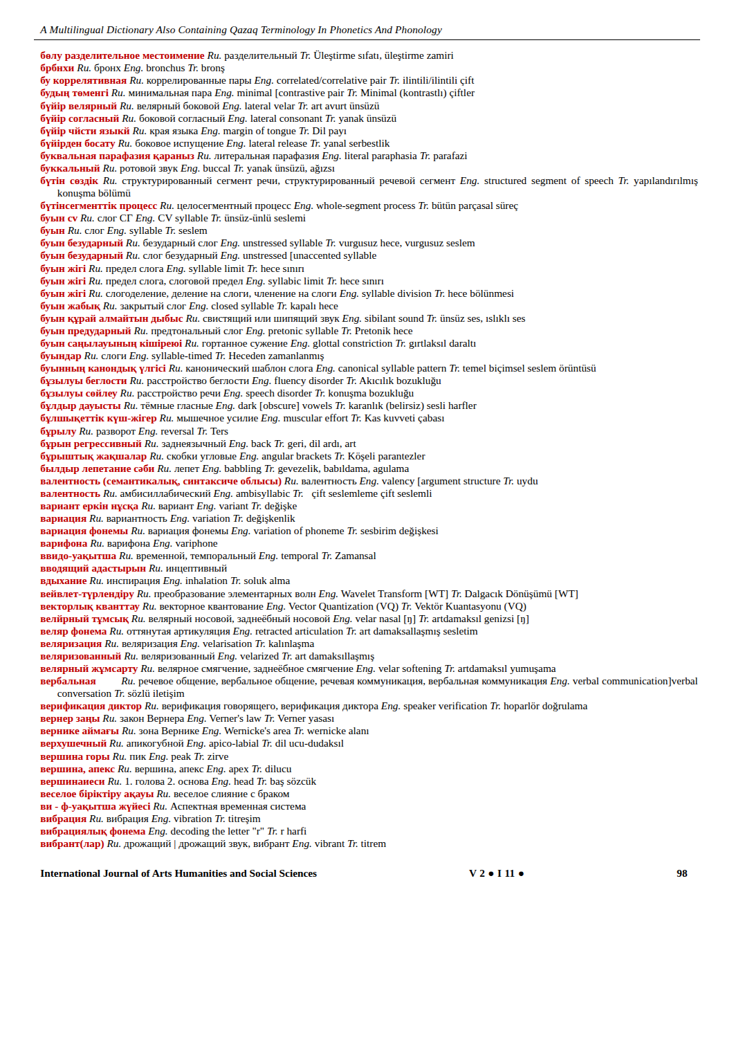A Multilingual Dictionary Also Containing Qazaq Terminology In Phonetics And Phonology
бөлу разделительное местоимение Ru. разделительный Tr. Üleştirme sıfatı, üleştirme zamiri
брбнхи Ru. бронх Eng. bronchus Tr. bronş
бу коррелятивная Ru. коррелированные пары Eng. correlated/correlative pair Tr. ilintili/ilintili çift
будың төменгі Ru. минимальная пара Eng. minimal [contrastive pair Tr. Minimal (kontrastlı) çiftler
бүйір велярный Ru. велярный боковой Eng. lateral velar Tr. art avurt ünsüzü
бүйір согласный Ru. боковой согласный Eng. lateral consonant Tr. yanak ünsüzü
бүйір чйсти языкй Ru. края языка Eng. margin of tongue Tr. Dil payı
бүйірден босату Ru. боковое испущение Eng. lateral release Tr. yanal serbestlik
буквальная парафазия қараныз Ru. литеральная парафазия Eng. literal paraphasia Tr. parafazi
буккальный Ru. ротовой звук Eng. buccal Tr. yanak ünsüzü, ağızsı
бүтін сөздік Ru. структурированный сегмент речи, структурированный речевой сегмент Eng. structured segment of speech Tr. yapılandırılmış konuşma bölümü
бүтінсегменттік процесс Ru. целосегментный процесс Eng. whole-segment process Tr. bütün parçasal süreç
буын cv Ru. слог СГ Eng. CV syllable Tr. ünsüz-ünlü seslemi
буын Ru. слог Eng. syllable Tr. seslem
буын безударный Ru. безударный слог Eng. unstressed syllable Tr. vurgusuz hece, vurgusuz seslem
буын безударный Ru. слог безударный Eng. unstressed [unaccented syllable
буын жігі Ru. предел слога Eng. syllable limit Tr. hece sınırı
буын жігі Ru. предел слога, слоговой предел Eng. syllabic limit Tr. hece sınırı
буын жігі Ru. слогоделение, деление на слоги, членение на слоги Eng. syllable division Tr. hece bölünmesi
буын жабық Ru. закрытый слог Eng. closed syllable Tr. kapalı hece
буын құрай алмайтын дыбыс Ru. свистящий или шипящий звук Eng. sibilant sound Tr. ünsüz ses, ıslıklı ses
буын предударный Ru. предтональный слог Eng. pretonic syllable Tr. Pretonik hece
буын саңылауының кішіреюі Ru. гортанное сужение Eng. glottal constriction Tr. gırtlaksıl daraltı
буындар Ru. слоги Eng. syllable-timed Tr. Heceden zamanlanmış
буынның канондық үлгісі Ru. канонический шаблон слога Eng. canonical syllable pattern Tr. temel biçimsel seslem örüntüsü
бұзылуы беглости Ru. расстройство беглости Eng. fluency disorder Tr. Akıcılık bozukluğu
бұзылуы сөйлеу Ru. расстройство речи Eng. speech disorder Tr. konuşma bozukluğu
бұлдыр дауысты Ru. тёмные гласные Eng. dark [obscure] vowels Tr. karanlık (belirsiz) sesli harfler
бұлшықеттік күш-жігер Ru. мышечное усилие Eng. muscular effort Tr. Kas kuvveti çabası
бұрылу Ru. разворот Eng. reversal Tr. Ters
бұрын регрессивный Ru. заднеязычный Eng. back Tr. geri, dil ardı, art
бұрыштық жақшалар Ru. скобки угловые Eng. angular brackets Tr. Köşeli parantezler
былдыр лепетание сәби Ru. лепет Eng. babbling Tr. gevezelik, babıldama, agulama
валентность (семантикалық, синтаксиче облысы) Ru. валентность Eng. valency [argument structure Tr. uydu
валентность Ru. амбисиллабический Eng. ambisyllabic Tr. çift seslemleme çift seslemli
вариант еркін нұсқа Ru. вариант Eng. variant Tr. değişke
вариация Ru. вариантность Eng. variation Tr. değişkenlik
вариация фонемы Ru. вариация фонемы Eng. variation of phoneme Tr. sesbirim değişkesi
варифона Ru. варифона Eng. variphone
ввидо-уақытша Ru. временной, темпоральный Eng. temporal Tr. Zamansal
вводящий адастырын Ru. инцептивный
вдыхание Ru. инспирация Eng. inhalation Tr. soluk alma
вейвлет-түрлендіру Ru. преобразование элементарных волн Eng. Wavelet Transform [WT] Tr. Dalgacık Dönüşümü [WT]
векторлық кванттау Ru. векторное квантование Eng. Vector Quantization (VQ) Tr. Vektör Kuantasyonu (VQ)
велйрный тұмсық Ru. велярный носовой, заднеёбный носовой Eng. velar nasal [ŋ] Tr. artdamaksıl genizsi [ŋ]
веляр фонема Ru. оттянутая артикуляция Eng. retracted articulation Tr. art damaksallaşmış sesletim
веляризация Ru. веляризация Eng. velarisation Tr. kalınlaşma
веляризованный Ru. веляризованный Eng. velarized Tr. art damaksıllaşmış
велярный жұмсарту Ru. велярное смягчение, заднеёбное смягчение Eng. velar softening Tr. artdamaksıl yumuşama
вербальная Ru. речевое общение, вербальное общение, речевая коммуникация, вербальная коммуникация Eng. verbal communication]verbal conversation Tr. sözlü iletişim
верификация диктор Ru. верификация говорящего, верификация диктора Eng. speaker verification Tr. hoparlör doğrulama
вернер заңы Ru. закон Вернера Eng. Verner's law Tr. Verner yasası
вернике аймағы Ru. зона Вернике Eng. Wernicke's area Tr. wernicke alanı
верхушечный Ru. апикогубной Eng. apico-labial Tr. dil ucu-dudaksıl
вершина горы Ru. пик Eng. peak Tr. zirve
вершина, апекс Ru. вершина, апекс Eng. apex Tr. dilucu
вершинаиеси Ru. 1. голова 2. основа Eng. head Tr. baş sözcük
веселое біріктіру ақауы Ru. веселое слияние с браком
ви - ф-уақытша жүйесі Ru. Аспектная временная система
вибрация Ru. вибрация Eng. vibration Tr. titreşim
вибрациялық фонема Eng. decoding the letter "r" Tr. r harfi
вибрант(лар) Ru. дрожащий | дрожащий звук, вибрант Eng. vibrant Tr. titrem
International Journal of Arts Humanities and Social Sciences V 2 ● I 11 ● 98